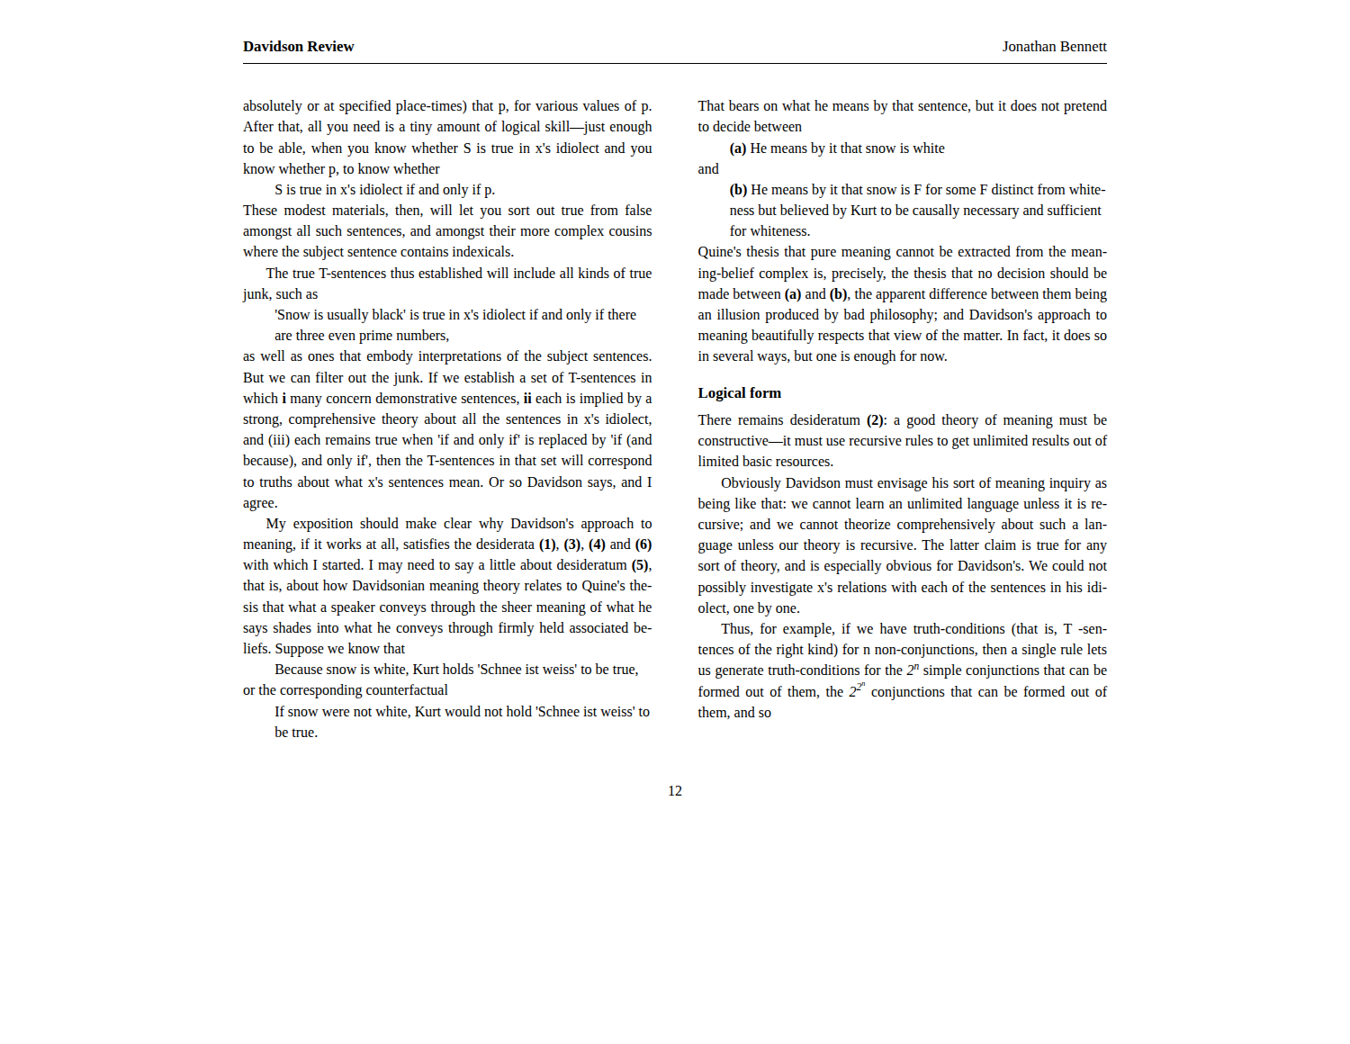Davidson Review Jonathan Bennett
absolutely or at specified place-times) that p, for various values of p. After that, all you need is a tiny amount of logical skill—just enough to be able, when you know whether S is true in x's idiolect and you know whether p, to know whether
S is true in x's idiolect if and only if p.
These modest materials, then, will let you sort out true from false amongst all such sentences, and amongst their more complex cousins where the subject sentence contains indexicals.
The true T-sentences thus established will include all kinds of true junk, such as
'Snow is usually black' is true in x's idiolect if and only if there are three even prime numbers,
as well as ones that embody interpretations of the subject sentences. But we can filter out the junk. If we establish a set of T-sentences in which i many concern demonstrative sentences, ii each is implied by a strong, comprehensive theory about all the sentences in x's idiolect, and (iii) each remains true when 'if and only if' is replaced by 'if (and because), and only if', then the T-sentences in that set will correspond to truths about what x's sentences mean. Or so Davidson says, and I agree.
My exposition should make clear why Davidson's approach to meaning, if it works at all, satisfies the desiderata (1), (3), (4) and (6) with which I started. I may need to say a little about desideratum (5), that is, about how Davidsonian meaning theory relates to Quine's thesis that what a speaker conveys through the sheer meaning of what he says shades into what he conveys through firmly held associated beliefs. Suppose we know that
Because snow is white, Kurt holds 'Schnee ist weiss' to be true,
or the corresponding counterfactual
If snow were not white, Kurt would not hold 'Schnee ist weiss' to be true.
That bears on what he means by that sentence, but it does not pretend to decide between
(a) He means by it that snow is white
and
(b) He means by it that snow is F for some F distinct from whiteness but believed by Kurt to be causally necessary and sufficient for whiteness.
Quine's thesis that pure meaning cannot be extracted from the meaning-belief complex is, precisely, the thesis that no decision should be made between (a) and (b), the apparent difference between them being an illusion produced by bad philosophy; and Davidson's approach to meaning beautifully respects that view of the matter. In fact, it does so in several ways, but one is enough for now.
Logical form
There remains desideratum (2): a good theory of meaning must be constructive—it must use recursive rules to get unlimited results out of limited basic resources.
Obviously Davidson must envisage his sort of meaning inquiry as being like that: we cannot learn an unlimited language unless it is recursive; and we cannot theorize comprehensively about such a language unless our theory is recursive. The latter claim is true for any sort of theory, and is especially obvious for Davidson's. We could not possibly investigate x's relations with each of the sentences in his idiolect, one by one.
Thus, for example, if we have truth-conditions (that is, T -sentences of the right kind) for n non-conjunctions, then a single rule lets us generate truth-conditions for the 2n simple conjunctions that can be formed out of them, the 22n conjunctions that can be formed out of them, and so
12